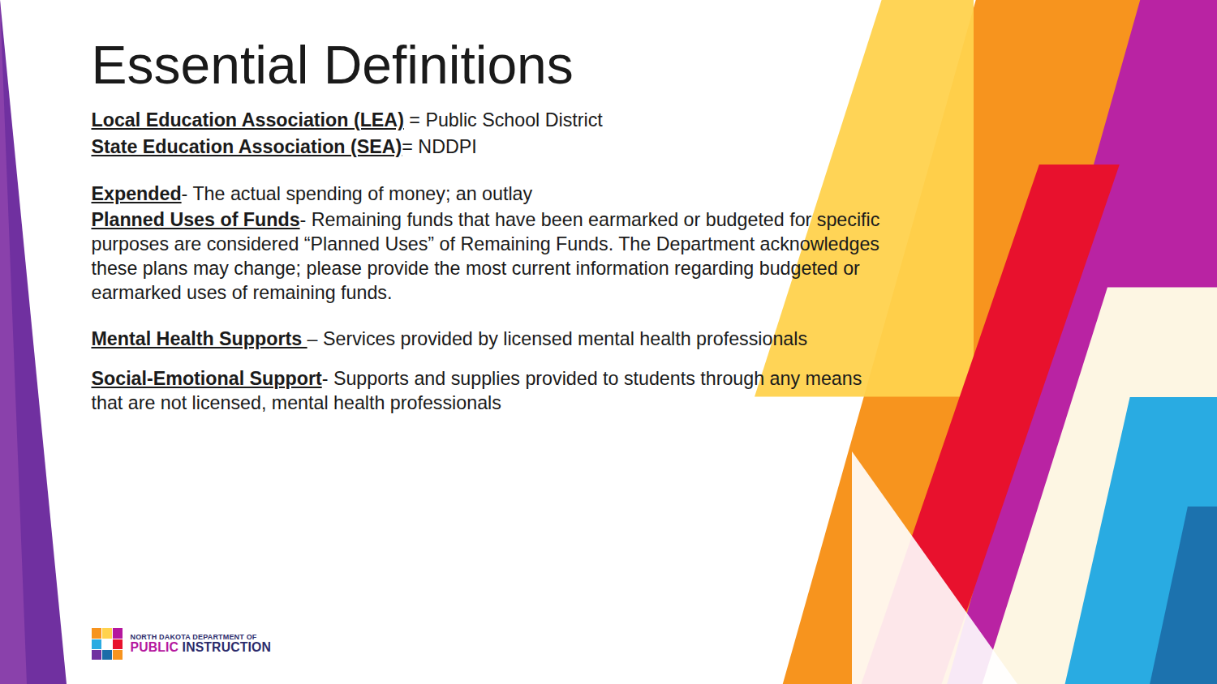Essential Definitions
Local Education Association (LEA) = Public School District
State Education Association (SEA)= NDDPI
Expended- The actual spending of money; an outlay
Planned Uses of Funds- Remaining funds that have been earmarked or budgeted for specific purposes are considered “Planned Uses” of Remaining Funds. The Department acknowledges these plans may change; please provide the most current information regarding budgeted or earmarked uses of remaining funds.
Mental Health Supports – Services provided by licensed mental health professionals
Social-Emotional Support- Supports and supplies provided to students through any means that are not licensed, mental health professionals
North Dakota Department of
PUBLIC INSTRUCTION